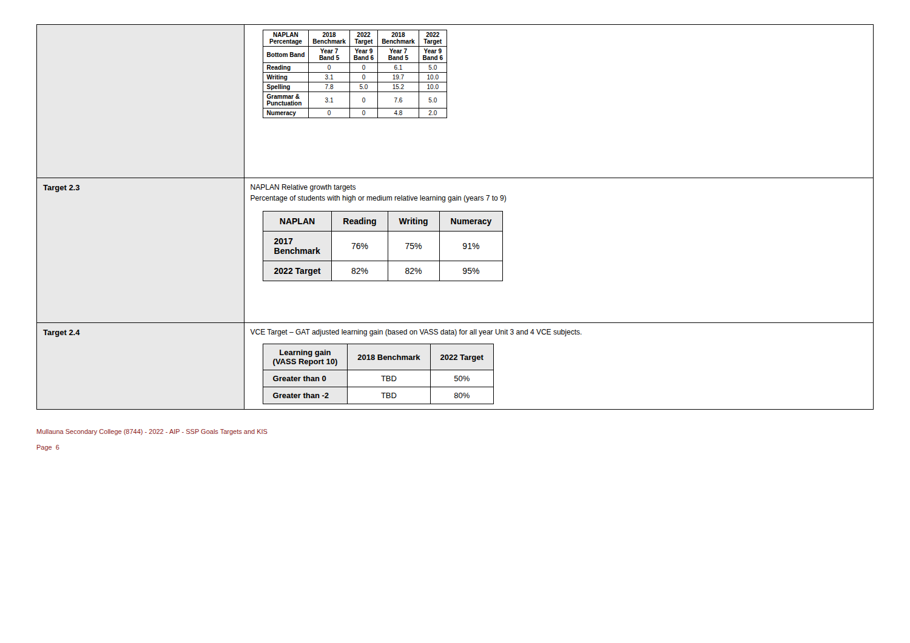| | / NAPLAN Percentage / 2018 Benchmark / 2022 Target / 2018 Benchmark / 2022 Target / / --- / --- / --- / --- / --- / / Bottom Band / Year 7 Band 5 / Year 9 Band 6 / Year 7 Band 5 / Year 9 Band 6 / / Reading / 0 / 0 / 6.1 / 5.0 / / Writing / 3.1 / 0 / 19.7 / 10.0 / / Spelling / 7.8 / 5.0 / 15.2 / 10.0 / / Grammar & Punctuation / 3.1 / 0 / 7.6 / 5.0 / / Numeracy / 0 / 0 / 4.8 / 2.0 / |
| Target 2.3 | NAPLAN Relative growth targets Percentage of students with high or medium relative learning gain (years 7 to 9) / NAPLAN / Reading / Writing / Numeracy / / --- / --- / --- / --- / / 2017 Benchmark / 76% / 75% / 91% / / 2022 Target / 82% / 82% / 95% / |
| Target 2.4 | VCE Target – GAT adjusted learning gain (based on VASS data) for all year Unit 3 and 4 VCE subjects. / Learning gain (VASS Report 10) / 2018 Benchmark / 2022 Target / / --- / --- / --- / / Greater than 0 / TBD / 50% / / Greater than -2 / TBD / 80% / |
Mullauna Secondary College (8744) - 2022 - AIP - SSP Goals Targets and KIS
Page 6